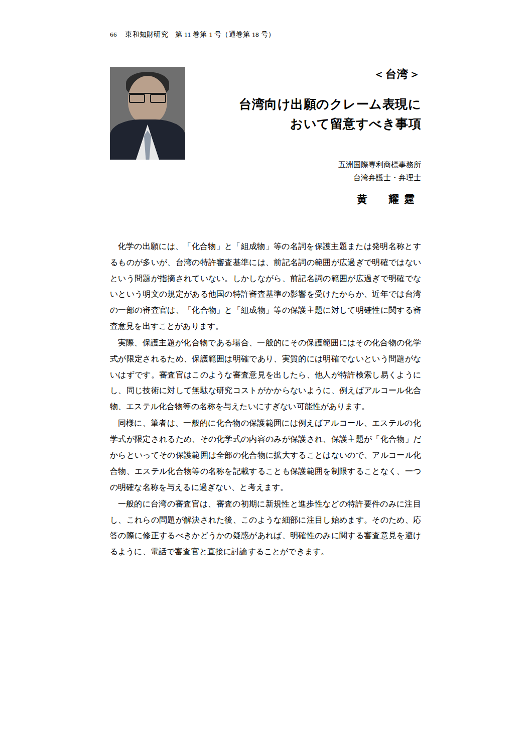66東和知財研究　第 11 巻第 1 号（通巻第 18 号）
＜台湾＞
台湾向け出願のクレーム表現に
おいて留意すべき事項
五洲国際専利商標事務所
台湾弁護士・弁理士
黄　耀霆
化学の出願には、「化合物」と「組成物」等の名詞を保護主題または発明名称とするものが多いが、台湾の特許審査基準には、前記名詞の範囲が広過ぎで明確ではないという問題が指摘されていない。しかしながら、前記名詞の範囲が広過ぎで明確でないという明文の規定がある他国の特許審査基準の影響を受けたからか、近年では台湾の一部の審査官は、「化合物」と「組成物」等の保護主題に対して明確性に関する審査意見を出すことがあります。
実際、保護主題が化合物である場合、一般的にその保護範囲にはその化合物の化学式が限定されるため、保護範囲は明確であり、実質的には明確でないという問題がないはずです。審査官はこのような審査意見を出したら、他人が特許検索し易くようにし、同じ技術に対して無駄な研究コストがかからないように、例えばアルコール化合物、エステル化合物等の名称を与えたいにすぎない可能性があります。
同様に、筆者は、一般的に化合物の保護範囲には例えばアルコール、エステルの化学式が限定されるため、その化学式の内容のみが保護され、保護主題が「化合物」だからといってその保護範囲は全部の化合物に拡大することはないので、アルコール化合物、エステル化合物等の名称を記載することも保護範囲を制限することなく、一つの明確な名称を与えるに過ぎない、と考えます。
一般的に台湾の審査官は、審査の初期に新規性と進歩性などの特許要件のみに注目し、これらの問題が解決された後、このような細部に注目し始めます。そのため、応答の際に修正するべきかどうかの疑惑があれば、明確性のみに関する審査意見を避けるように、電話で審査官と直接に討論することができます。